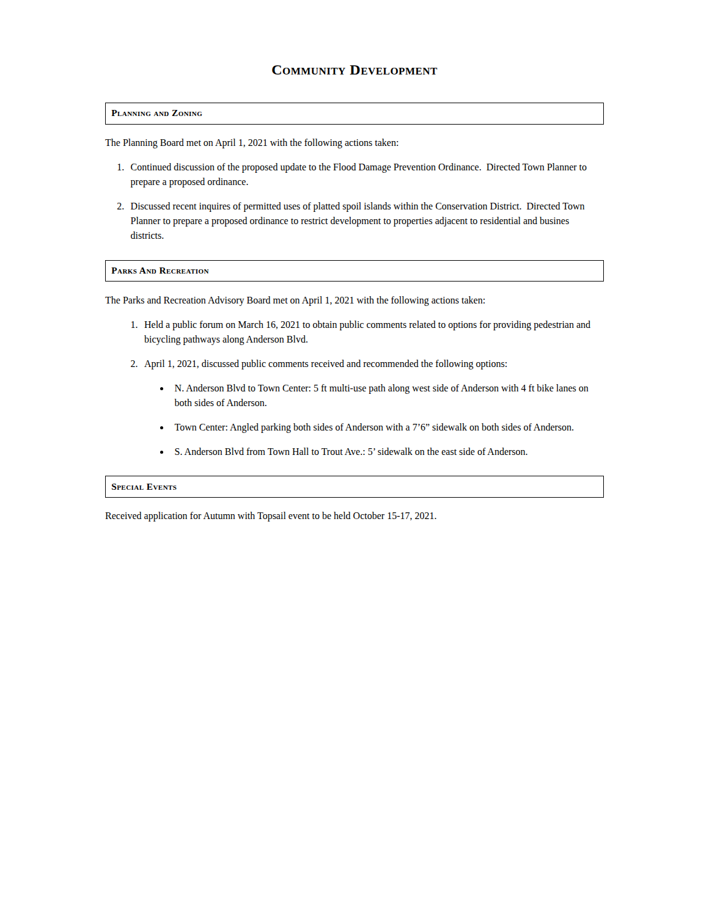Community Development
Planning and Zoning
The Planning Board met on April 1, 2021 with the following actions taken:
Continued discussion of the proposed update to the Flood Damage Prevention Ordinance. Directed Town Planner to prepare a proposed ordinance.
Discussed recent inquires of permitted uses of platted spoil islands within the Conservation District. Directed Town Planner to prepare a proposed ordinance to restrict development to properties adjacent to residential and busines districts.
Parks And Recreation
The Parks and Recreation Advisory Board met on April 1, 2021 with the following actions taken:
Held a public forum on March 16, 2021 to obtain public comments related to options for providing pedestrian and bicycling pathways along Anderson Blvd.
April 1, 2021, discussed public comments received and recommended the following options:
N. Anderson Blvd to Town Center: 5 ft multi-use path along west side of Anderson with 4 ft bike lanes on both sides of Anderson.
Town Center: Angled parking both sides of Anderson with a 7’6” sidewalk on both sides of Anderson.
S. Anderson Blvd from Town Hall to Trout Ave.: 5’ sidewalk on the east side of Anderson.
Special Events
Received application for Autumn with Topsail event to be held October 15-17, 2021.